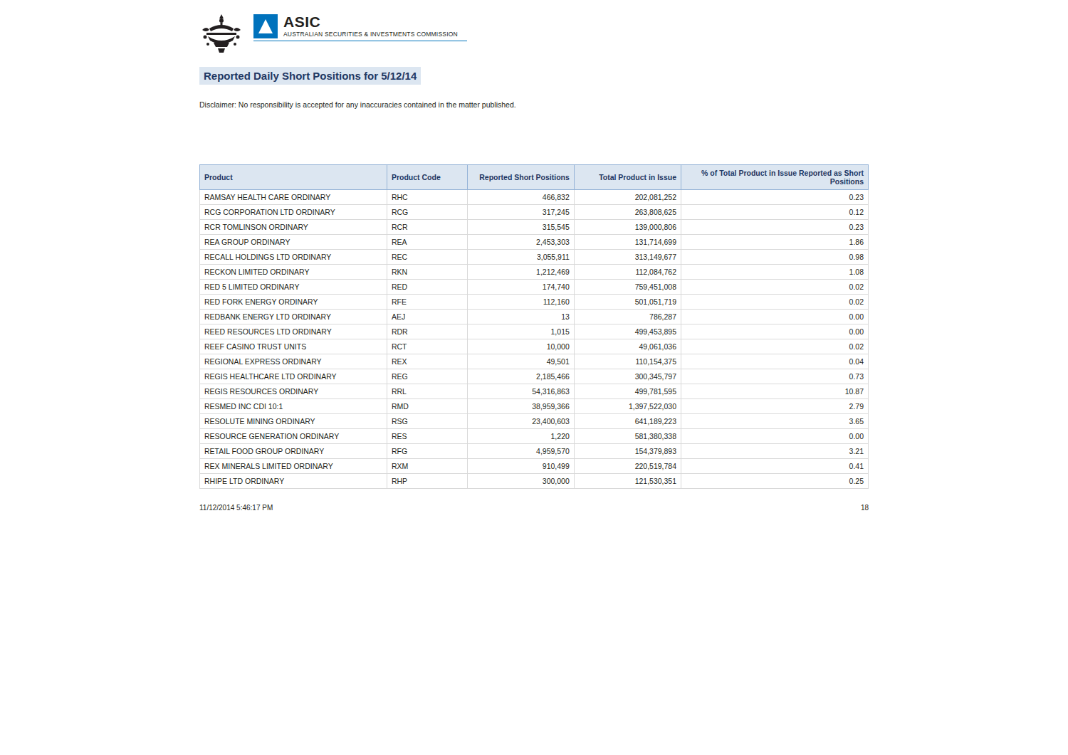ASIC
AUSTRALIAN SECURITIES & INVESTMENTS COMMISSION
Reported Daily Short Positions for 5/12/14
Disclaimer: No responsibility is accepted for any inaccuracies contained in the matter published.
| Product | Product Code | Reported Short Positions | Total Product in Issue | % of Total Product in Issue Reported as Short Positions |
| --- | --- | --- | --- | --- |
| RAMSAY HEALTH CARE ORDINARY | RHC | 466,832 | 202,081,252 | 0.23 |
| RCG CORPORATION LTD ORDINARY | RCG | 317,245 | 263,808,625 | 0.12 |
| RCR TOMLINSON ORDINARY | RCR | 315,545 | 139,000,806 | 0.23 |
| REA GROUP ORDINARY | REA | 2,453,303 | 131,714,699 | 1.86 |
| RECALL HOLDINGS LTD ORDINARY | REC | 3,055,911 | 313,149,677 | 0.98 |
| RECKON LIMITED ORDINARY | RKN | 1,212,469 | 112,084,762 | 1.08 |
| RED 5 LIMITED ORDINARY | RED | 174,740 | 759,451,008 | 0.02 |
| RED FORK ENERGY ORDINARY | RFE | 112,160 | 501,051,719 | 0.02 |
| REDBANK ENERGY LTD ORDINARY | AEJ | 13 | 786,287 | 0.00 |
| REED RESOURCES LTD ORDINARY | RDR | 1,015 | 499,453,895 | 0.00 |
| REEF CASINO TRUST UNITS | RCT | 10,000 | 49,061,036 | 0.02 |
| REGIONAL EXPRESS ORDINARY | REX | 49,501 | 110,154,375 | 0.04 |
| REGIS HEALTHCARE LTD ORDINARY | REG | 2,185,466 | 300,345,797 | 0.73 |
| REGIS RESOURCES ORDINARY | RRL | 54,316,863 | 499,781,595 | 10.87 |
| RESMED INC CDI 10:1 | RMD | 38,959,366 | 1,397,522,030 | 2.79 |
| RESOLUTE MINING ORDINARY | RSG | 23,400,603 | 641,189,223 | 3.65 |
| RESOURCE GENERATION ORDINARY | RES | 1,220 | 581,380,338 | 0.00 |
| RETAIL FOOD GROUP ORDINARY | RFG | 4,959,570 | 154,379,893 | 3.21 |
| REX MINERALS LIMITED ORDINARY | RXM | 910,499 | 220,519,784 | 0.41 |
| RHIPE LTD ORDINARY | RHP | 300,000 | 121,530,351 | 0.25 |
11/12/2014 5:46:17 PM
18